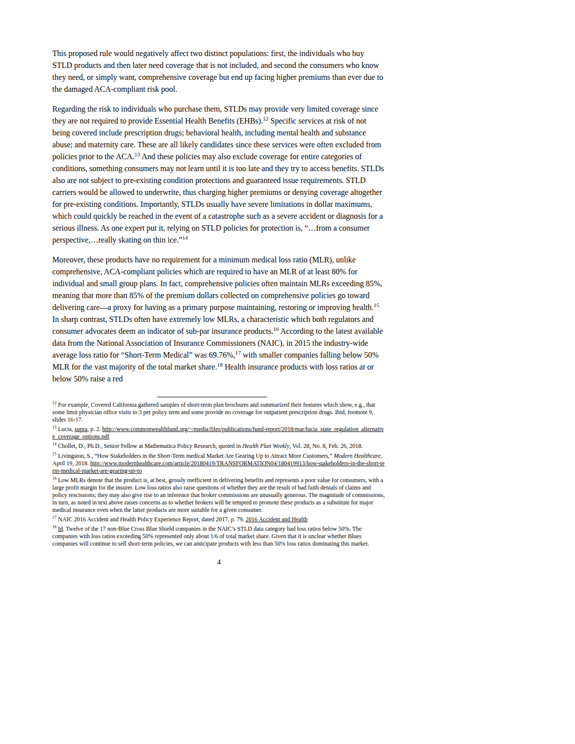This proposed rule would negatively affect two distinct populations: first, the individuals who buy STLD products and then later need coverage that is not included, and second the consumers who know they need, or simply want, comprehensive coverage but end up facing higher premiums than ever due to the damaged ACA-compliant risk pool.
Regarding the risk to individuals who purchase them, STLDs may provide very limited coverage since they are not required to provide Essential Health Benefits (EHBs).12 Specific services at risk of not being covered include prescription drugs; behavioral health, including mental health and substance abuse; and maternity care. These are all likely candidates since these services were often excluded from policies prior to the ACA.13 And these policies may also exclude coverage for entire categories of conditions, something consumers may not learn until it is too late and they try to access benefits. STLDs also are not subject to pre-existing condition protections and guaranteed issue requirements. STLD carriers would be allowed to underwrite, thus charging higher premiums or denying coverage altogether for pre-existing conditions. Importantly, STLDs usually have severe limitations in dollar maximums, which could quickly be reached in the event of a catastrophe such as a severe accident or diagnosis for a serious illness. As one expert put it, relying on STLD policies for protection is, “…from a consumer perspective,…really skating on thin ice.”14
Moreover, these products have no requirement for a minimum medical loss ratio (MLR), unlike comprehensive, ACA-compliant policies which are required to have an MLR of at least 80% for individual and small group plans. In fact, comprehensive policies often maintain MLRs exceeding 85%, meaning that more than 85% of the premium dollars collected on comprehensive policies go toward delivering care—a proxy for having as a primary purpose maintaining, restoring or improving health.15 In sharp contrast, STLDs often have extremely low MLRs, a characteristic which both regulators and consumer advocates deem an indicator of sub-par insurance products.16 According to the latest available data from the National Association of Insurance Commissioners (NAIC), in 2015 the industry-wide average loss ratio for “Short-Term Medical” was 69.76%,17 with smaller companies falling below 50% MLR for the vast majority of the total market share.18 Health insurance products with loss ratios at or below 50% raise a red
12 For example, Covered California gathered samples of short-term plan brochures and summarized their features which show, e.g., that some limit physician office visits to 3 per policy term and some provide no coverage for outpatient prescription drugs. Ibid, footnote 9, slides 16-17.
13 Lucia, supra, p. 2. http://www.commonwealthfund.org/~/media/files/publications/fund-report/2018/mar/lucia_state_regulation_alternative_coverage_options.pdf
14 Chollet, D., Ph.D., Senior Fellow at Mathematica Policy Research, quoted in Health Plan Weekly, Vol. 28, No. 8, Feb. 26, 2018.
15 Livingston, S., “How Stakeholders in the Short-Term medical Market Are Gearing Up to Attract More Customers,” Modern Healthcare, April 19, 2018. http://www.modernhealthcare.com/article/20180419/TRANSFORMATION04/180419913/how-stakeholders-in-the-short-term-medical-market-are-gearing-up-to
16 Low MLRs denote that the product is, at best, grossly inefficient in delivering benefits and represents a poor value for consumers, with a large profit margin for the insurer. Low loss ratios also raise questions of whether they are the result of bad faith denials of claims and policy rescissions; they may also give rise to an inference that broker commissions are unusually generous. The magnitude of commissions, in turn, as noted in text above raises concerns as to whether brokers will be tempted to promote these products as a substitute for major medical insurance even when the latter products are more suitable for a given consumer.
17 NAIC 2016 Accident and Health Policy Experience Report, dated 2017, p. 79. 2016 Accident and Health
18 Id. Twelve of the 17 non-Blue Cross Blue Shield companies in the NAIC’s STLD data category had loss ratios below 50%. The companies with loss ratios exceeding 50% represented only about 1/6 of total market share. Given that it is unclear whether Blues companies will continue to sell short-term policies, we can anticipate products with less than 50% loss ratios dominating this market.
4